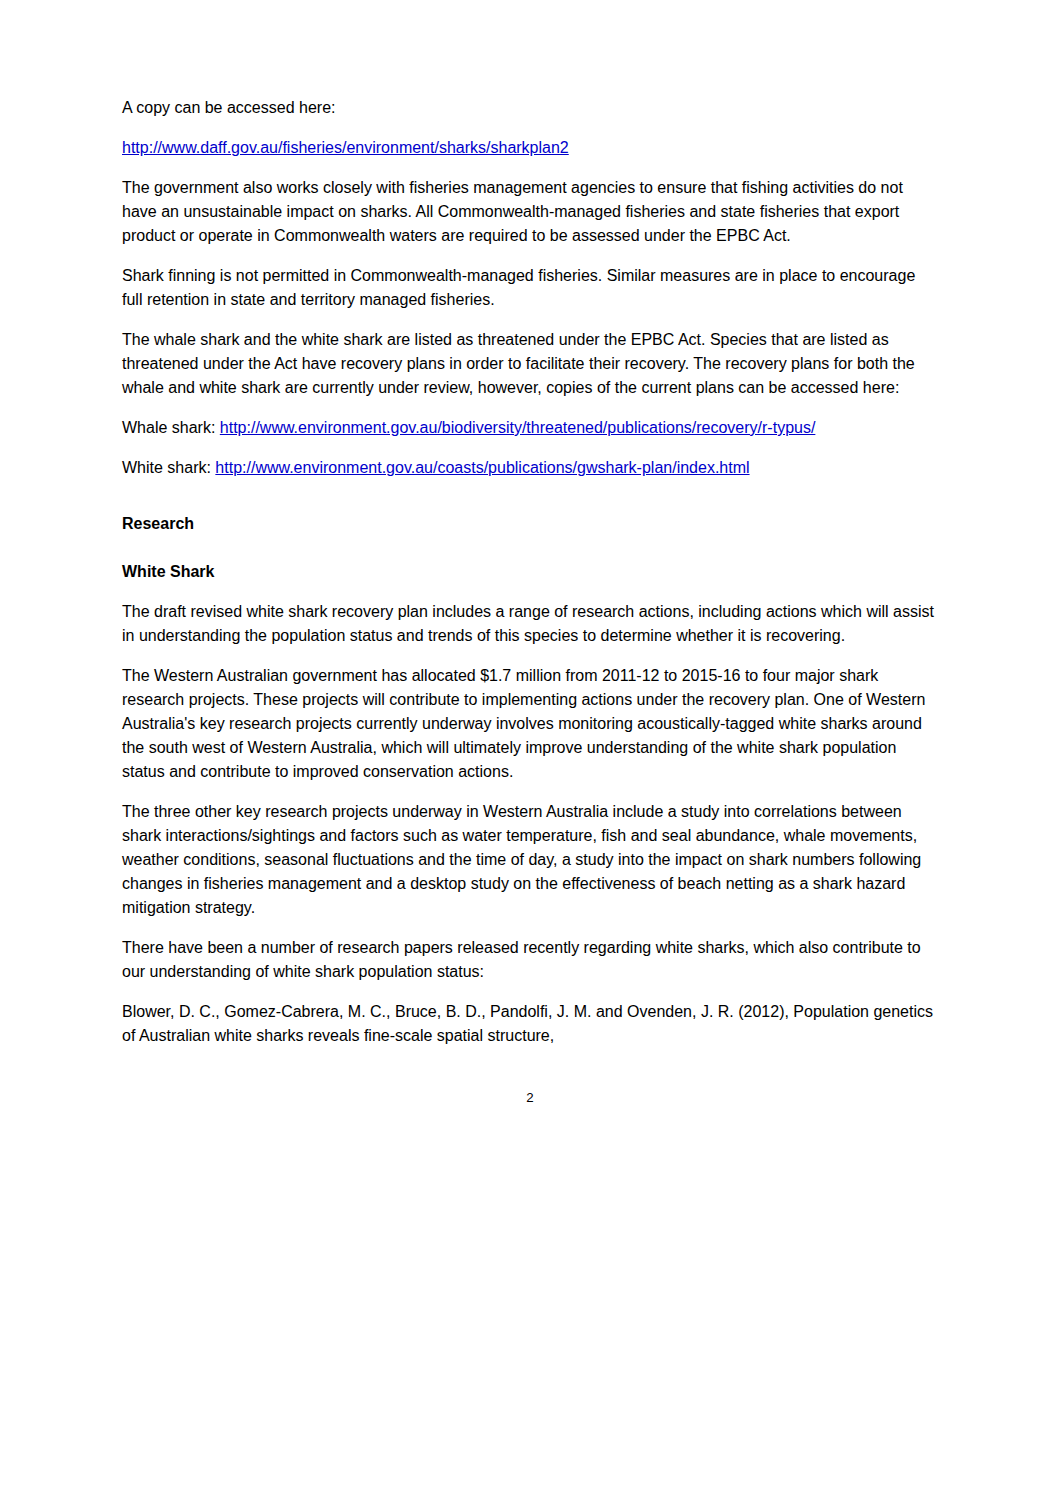A copy can be accessed here:
http://www.daff.gov.au/fisheries/environment/sharks/sharkplan2
The government also works closely with fisheries management agencies to ensure that fishing activities do not have an unsustainable impact on sharks. All Commonwealth-managed fisheries and state fisheries that export product or operate in Commonwealth waters are required to be assessed under the EPBC Act.
Shark finning is not permitted in Commonwealth-managed fisheries. Similar measures are in place to encourage full retention in state and territory managed fisheries.
The whale shark and the white shark are listed as threatened under the EPBC Act. Species that are listed as threatened under the Act have recovery plans in order to facilitate their recovery. The recovery plans for both the whale and white shark are currently under review, however, copies of the current plans can be accessed here:
Whale shark: http://www.environment.gov.au/biodiversity/threatened/publications/recovery/r-typus/
White shark: http://www.environment.gov.au/coasts/publications/gwshark-plan/index.html
Research
White Shark
The draft revised white shark recovery plan includes a range of research actions, including actions which will assist in understanding the population status and trends of this species to determine whether it is recovering.
The Western Australian government has allocated $1.7 million from 2011-12 to 2015-16 to four major shark research projects. These projects will contribute to implementing actions under the recovery plan. One of Western Australia's key research projects currently underway involves monitoring acoustically-tagged white sharks around the south west of Western Australia, which will ultimately improve understanding of the white shark population status and contribute to improved conservation actions.
The three other key research projects underway in Western Australia include a study into correlations between shark interactions/sightings and factors such as water temperature, fish and seal abundance, whale movements, weather conditions, seasonal fluctuations and the time of day, a study into the impact on shark numbers following changes in fisheries management and a desktop study on the effectiveness of beach netting as a shark hazard mitigation strategy.
There have been a number of research papers released recently regarding white sharks, which also contribute to our understanding of white shark population status:
Blower, D. C., Gomez-Cabrera, M. C., Bruce, B. D., Pandolfi, J. M. and Ovenden, J. R. (2012), Population genetics of Australian white sharks reveals fine-scale spatial structure,
2